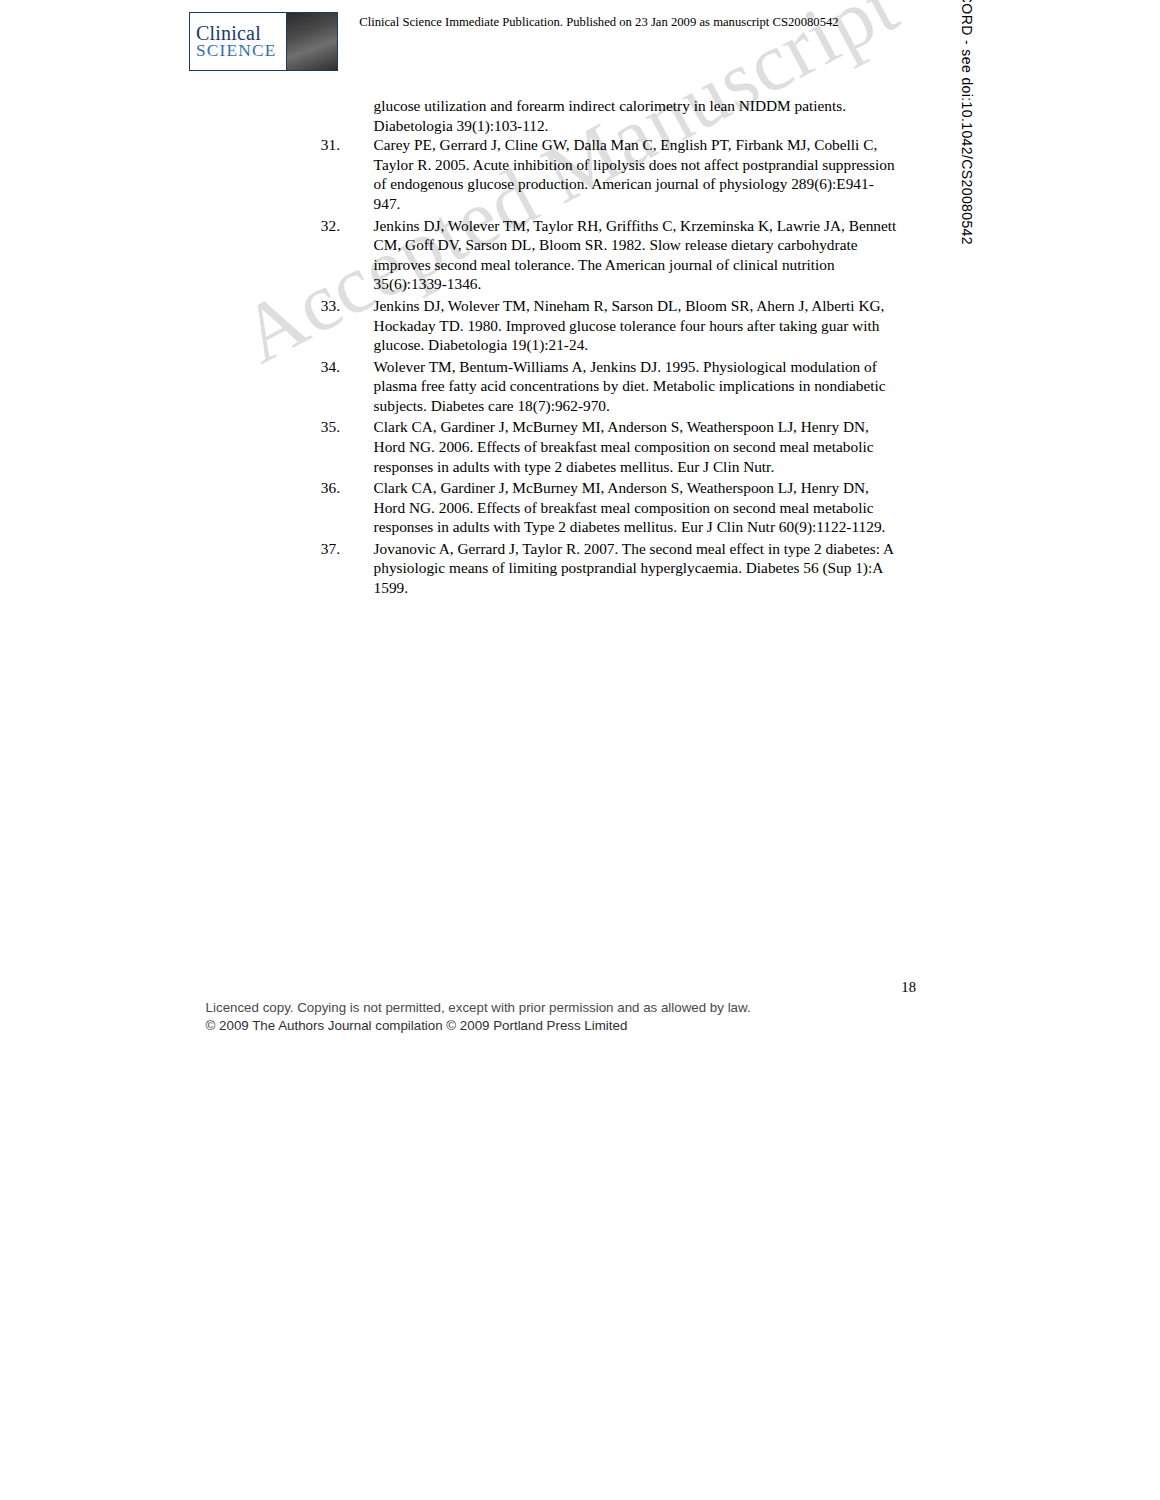Clinical SCIENCE
Clinical Science Immediate Publication. Published on 23 Jan 2009 as manuscript CS20080542
THIS IS NOT THE VERSION OF RECORD - see doi:10.1042/CS20080542
Accepted Manuscript
glucose utilization and forearm indirect calorimetry in lean NIDDM patients.
Diabetologia 39(1):103-112.
31. Carey PE, Gerrard J, Cline GW, Dalla Man C, English PT, Firbank MJ, Cobelli C, Taylor R. 2005. Acute inhibition of lipolysis does not affect postprandial suppression of endogenous glucose production. American journal of physiology 289(6):E941-947.
32. Jenkins DJ, Wolever TM, Taylor RH, Griffiths C, Krzeminska K, Lawrie JA, Bennett CM, Goff DV, Sarson DL, Bloom SR. 1982. Slow release dietary carbohydrate improves second meal tolerance. The American journal of clinical nutrition 35(6):1339-1346.
33. Jenkins DJ, Wolever TM, Nineham R, Sarson DL, Bloom SR, Ahern J, Alberti KG, Hockaday TD. 1980. Improved glucose tolerance four hours after taking guar with glucose. Diabetologia 19(1):21-24.
34. Wolever TM, Bentum-Williams A, Jenkins DJ. 1995. Physiological modulation of plasma free fatty acid concentrations by diet. Metabolic implications in nondiabetic subjects. Diabetes care 18(7):962-970.
35. Clark CA, Gardiner J, McBurney MI, Anderson S, Weatherspoon LJ, Henry DN, Hord NG. 2006. Effects of breakfast meal composition on second meal metabolic responses in adults with type 2 diabetes mellitus. Eur J Clin Nutr.
36. Clark CA, Gardiner J, McBurney MI, Anderson S, Weatherspoon LJ, Henry DN, Hord NG. 2006. Effects of breakfast meal composition on second meal metabolic responses in adults with Type 2 diabetes mellitus. Eur J Clin Nutr 60(9):1122-1129.
37. Jovanovic A, Gerrard J, Taylor R. 2007. The second meal effect in type 2 diabetes: A physiologic means of limiting postprandial hyperglycaemia. Diabetes 56 (Sup 1):A 1599.
18
Licenced copy. Copying is not permitted, except with prior permission and as allowed by law.
© 2009 The Authors Journal compilation © 2009 Portland Press Limited